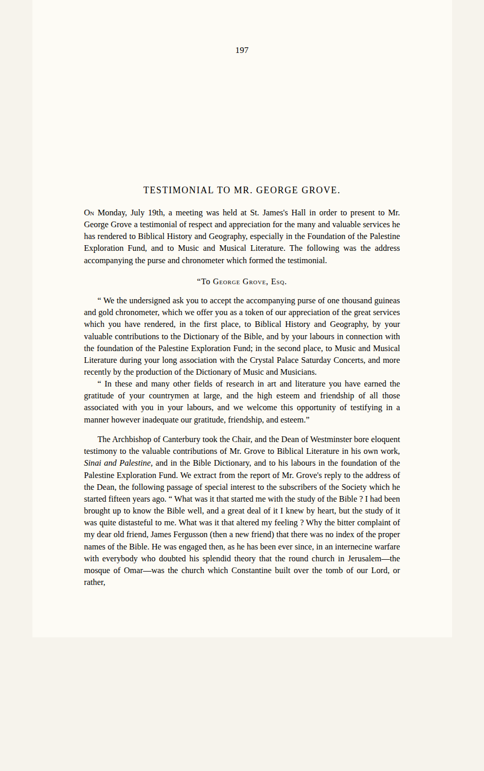197
TESTIMONIAL TO MR. GEORGE GROVE.
On Monday, July 19th, a meeting was held at St. James's Hall in order to present to Mr. George Grove a testimonial of respect and appreciation for the many and valuable services he has rendered to Biblical History and Geography, especially in the Foundation of the Palestine Exploration Fund, and to Music and Musical Literature. The following was the address accompanying the purse and chronometer which formed the testimonial.
“To George Grove, Esq.
“ We the undersigned ask you to accept the accompanying purse of one thousand guineas and gold chronometer, which we offer you as a token of our appreciation of the great services which you have rendered, in the first place, to Biblical History and Geography, by your valuable contributions to the Dictionary of the Bible, and by your labours in connection with the foundation of the Palestine Exploration Fund; in the second place, to Music and Musical Literature during your long association with the Crystal Palace Saturday Concerts, and more recently by the production of the Dictionary of Music and Musicians.
“ In these and many other fields of research in art and literature you have earned the gratitude of your countrymen at large, and the high esteem and friendship of all those associated with you in your labours, and we welcome this opportunity of testifying in a manner however inadequate our gratitude, friendship, and esteem.”
The Archbishop of Canterbury took the Chair, and the Dean of Westminster bore eloquent testimony to the valuable contributions of Mr. Grove to Biblical Literature in his own work, Sinai and Palestine, and in the Bible Dictionary, and to his labours in the foundation of the Palestine Exploration Fund. We extract from the report of Mr. Grove's reply to the address of the Dean, the following passage of special interest to the subscribers of the Society which he started fifteen years ago. “ What was it that started me with the study of the Bible ? I had been brought up to know the Bible well, and a great deal of it I knew by heart, but the study of it was quite distasteful to me. What was it that altered my feeling ? Why the bitter complaint of my dear old friend, James Fergusson (then a new friend) that there was no index of the proper names of the Bible. He was engaged then, as he has been ever since, in an internecine warfare with everybody who doubted his splendid theory that the round church in Jerusalem—the mosque of Omar—was the church which Constantine built over the tomb of our Lord, or rather,